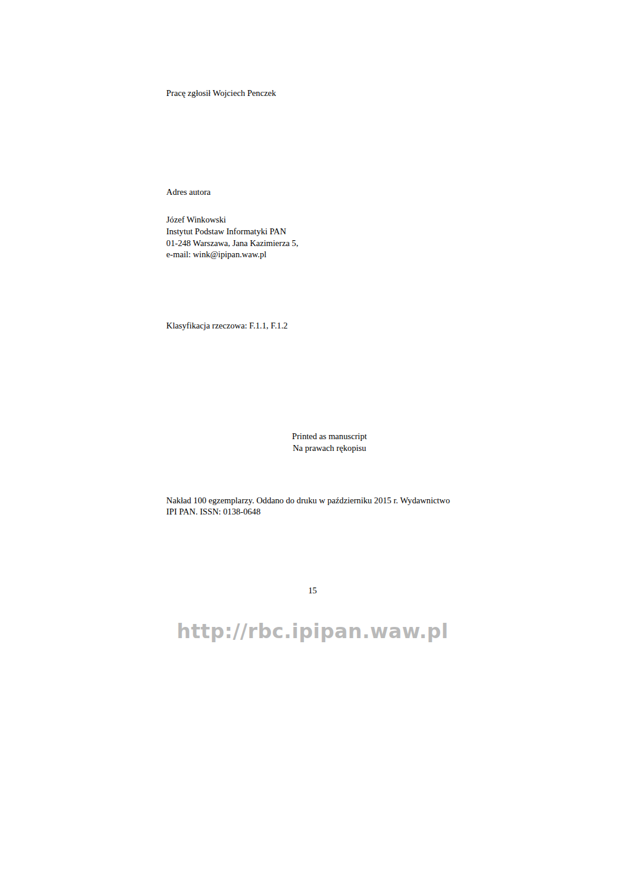Pracę zgłosił Wojciech Penczek
Adres autora
Józef Winkowski
Instytut Podstaw Informatyki PAN
01-248 Warszawa, Jana Kazimierza 5,
e-mail: wink@ipipan.waw.pl
Klasyfikacja rzeczowa: F.1.1, F.1.2
Printed as manuscript
Na prawach rękopisu
Nakład 100 egzemplarzy. Oddano do druku w październiku 2015 r. Wydawnictwo
IPI PAN. ISSN: 0138-0648
15
http://rbc.ipipan.waw.pl
http://rbc.ipipan.waw.pl